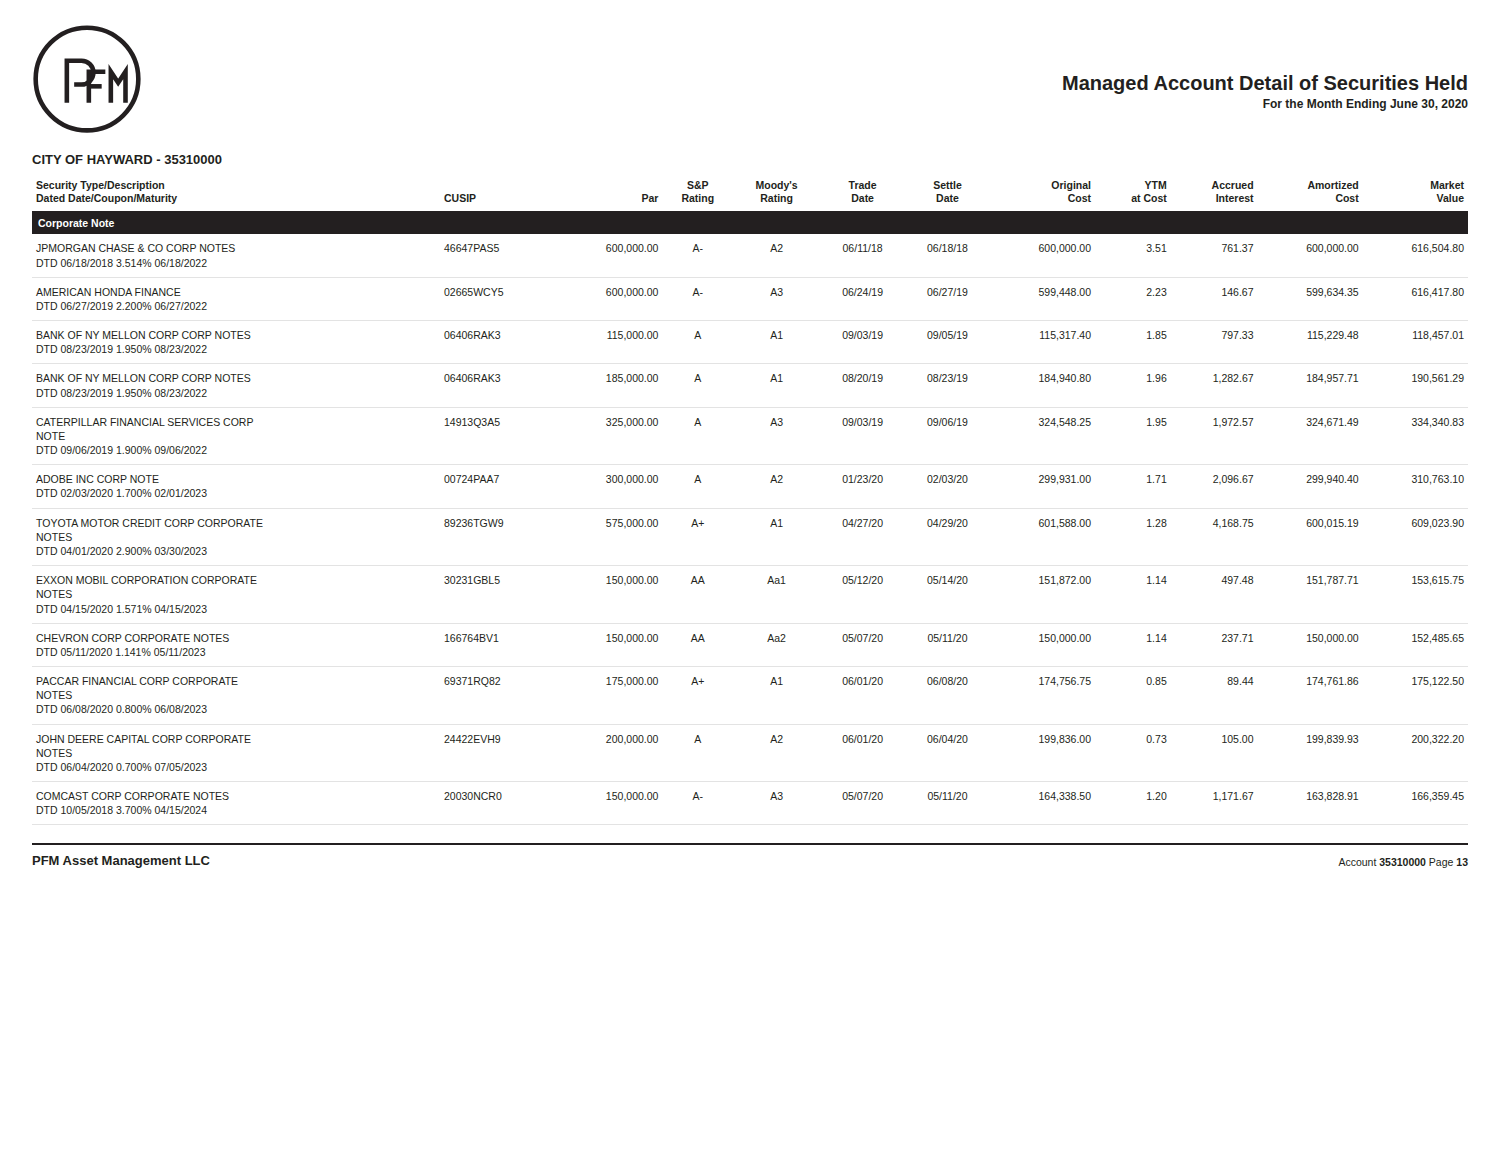Managed Account Detail of Securities Held
For the Month Ending June 30, 2020
CITY OF HAYWARD - 35310000
| Security Type/Description Dated Date/Coupon/Maturity | CUSIP | Par | S&P Rating | Moody's Rating | Trade Date | Settle Date | Original Cost | YTM at Cost | Accrued Interest | Amortized Cost | Market Value |
| --- | --- | --- | --- | --- | --- | --- | --- | --- | --- | --- | --- |
| Corporate Note |
| JPMORGAN CHASE & CO CORP NOTES DTD 06/18/2018 3.514% 06/18/2022 | 46647PAS5 | 600,000.00 | A- | A2 | 06/11/18 | 06/18/18 | 600,000.00 | 3.51 | 761.37 | 600,000.00 | 616,504.80 |
| AMERICAN HONDA FINANCE DTD 06/27/2019 2.200% 06/27/2022 | 02665WCY5 | 600,000.00 | A- | A3 | 06/24/19 | 06/27/19 | 599,448.00 | 2.23 | 146.67 | 599,634.35 | 616,417.80 |
| BANK OF NY MELLON CORP CORP NOTES DTD 08/23/2019 1.950% 08/23/2022 | 06406RAK3 | 115,000.00 | A | A1 | 09/03/19 | 09/05/19 | 115,317.40 | 1.85 | 797.33 | 115,229.48 | 118,457.01 |
| BANK OF NY MELLON CORP CORP NOTES DTD 08/23/2019 1.950% 08/23/2022 | 06406RAK3 | 185,000.00 | A | A1 | 08/20/19 | 08/23/19 | 184,940.80 | 1.96 | 1,282.67 | 184,957.71 | 190,561.29 |
| CATERPILLAR FINANCIAL SERVICES CORP NOTE DTD 09/06/2019 1.900% 09/06/2022 | 14913Q3A5 | 325,000.00 | A | A3 | 09/03/19 | 09/06/19 | 324,548.25 | 1.95 | 1,972.57 | 324,671.49 | 334,340.83 |
| ADOBE INC CORP NOTE DTD 02/03/2020 1.700% 02/01/2023 | 00724PAA7 | 300,000.00 | A | A2 | 01/23/20 | 02/03/20 | 299,931.00 | 1.71 | 2,096.67 | 299,940.40 | 310,763.10 |
| TOYOTA MOTOR CREDIT CORP CORPORATE NOTES DTD 04/01/2020 2.900% 03/30/2023 | 89236TGW9 | 575,000.00 | A+ | A1 | 04/27/20 | 04/29/20 | 601,588.00 | 1.28 | 4,168.75 | 600,015.19 | 609,023.90 |
| EXXON MOBIL CORPORATION CORPORATE NOTES DTD 04/15/2020 1.571% 04/15/2023 | 30231GBL5 | 150,000.00 | AA | Aa1 | 05/12/20 | 05/14/20 | 151,872.00 | 1.14 | 497.48 | 151,787.71 | 153,615.75 |
| CHEVRON CORP CORPORATE NOTES DTD 05/11/2020 1.141% 05/11/2023 | 166764BV1 | 150,000.00 | AA | Aa2 | 05/07/20 | 05/11/20 | 150,000.00 | 1.14 | 237.71 | 150,000.00 | 152,485.65 |
| PACCAR FINANCIAL CORP CORPORATE NOTES DTD 06/08/2020 0.800% 06/08/2023 | 69371RQ82 | 175,000.00 | A+ | A1 | 06/01/20 | 06/08/20 | 174,756.75 | 0.85 | 89.44 | 174,761.86 | 175,122.50 |
| JOHN DEERE CAPITAL CORP CORPORATE NOTES DTD 06/04/2020 0.700% 07/05/2023 | 24422EVH9 | 200,000.00 | A | A2 | 06/01/20 | 06/04/20 | 199,836.00 | 0.73 | 105.00 | 199,839.93 | 200,322.20 |
| COMCAST CORP CORPORATE NOTES DTD 10/05/2018 3.700% 04/15/2024 | 20030NCR0 | 150,000.00 | A- | A3 | 05/07/20 | 05/11/20 | 164,338.50 | 1.20 | 1,171.67 | 163,828.91 | 166,359.45 |
PFM Asset Management LLC
Account 35310000 Page 13